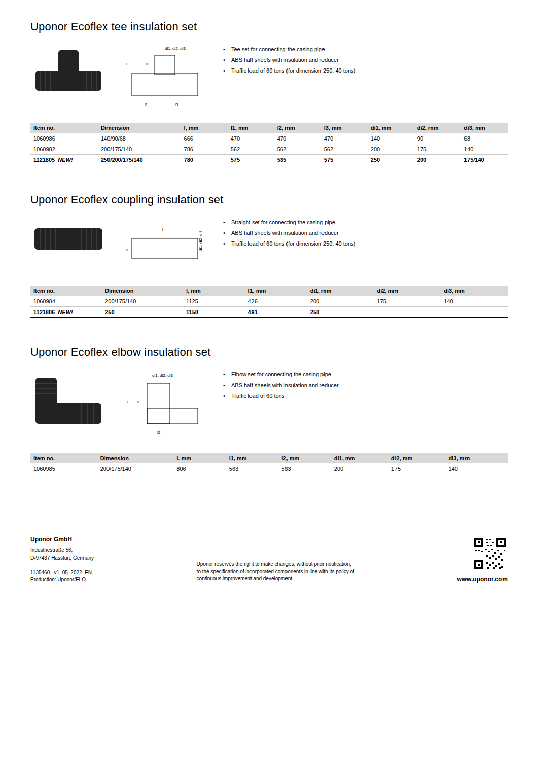Uponor Ecoflex tee insulation set
Tee set for connecting the casing pipe
ABS half sheels with insulation and reducer
Traffic load of 60 tons (for dimension 250: 40 tons)
| Item no. | Dimension | l, mm | l1, mm | l2, mm | l3, mm | di1, mm | di2, mm | di3, mm |
| --- | --- | --- | --- | --- | --- | --- | --- | --- |
| 1060986 | 140/90/68 | 666 | 470 | 470 | 470 | 140 | 90 | 68 |
| 1060982 | 200/175/140 | 786 | 562 | 562 | 562 | 200 | 175 | 140 |
| 1121805 NEW! | 250/200/175/140 | 780 | 575 | 535 | 575 | 250 | 200 | 175/140 |
Uponor Ecoflex coupling insulation set
Straight set for connecting the casing pipe
ABS half sheels with insulation and reducer
Traffic load of 60 tons (for dimension 250: 40 tons)
| Item no. | Dimension | l, mm | l1, mm | di1, mm | di2, mm | di3, mm |
| --- | --- | --- | --- | --- | --- | --- |
| 1060984 | 200/175/140 | 1125 | 426 | 200 | 175 | 140 |
| 1121806 NEW! | 250 | 1150 | 491 | 250 | | |
Uponor Ecoflex elbow insulation set
Elbow set for connecting the casing pipe
ABS half sheels with insulation and reducer
Traffic load of 60 tons
| Item no. | Dimension | l. mm | l1, mm | l2, mm | di1, mm | di2, mm | di3, mm |
| --- | --- | --- | --- | --- | --- | --- | --- |
| 1060985 | 200/175/140 | 806 | 563 | 563 | 200 | 175 | 140 |
Uponor GmbH Industriestraße 56,
D-97437 Hassfurt, Germany
1135460 v1_05_2022_EN
Production: Uponor/ELO
Uponor reserves the right to make changes, without prior notification,
to the specification of incorporated components in line with its policy of
continuous improvement and development.
www.uponor.com